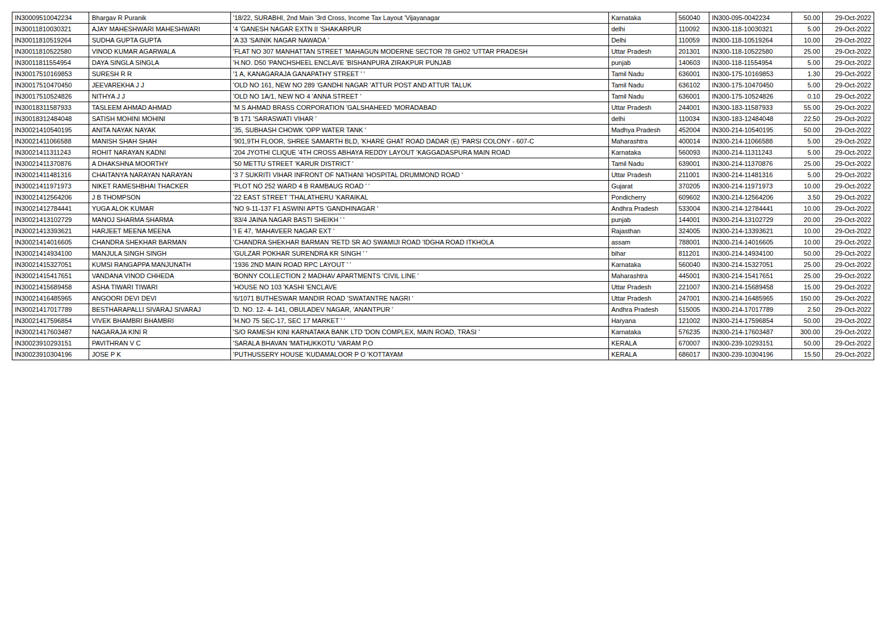| IN30009510042234 | Bhargav R Puranik | '18/22, SURABHI, 2nd Main '3rd Cross, Income Tax Layout 'Vijayanagar | Karnataka | 560040 | IN300-095-0042234 | 50.00 | 29-Oct-2022 |
| IN30011810030321 | AJAY MAHESHWARI MAHESHWARI | '4 'GANESH NAGAR EXTN II 'SHAKARPUR | delhi | 110092 | IN300-118-10030321 | 5.00 | 29-Oct-2022 |
| IN30011810519264 | SUDHA GUPTA GUPTA | 'A 33 'SAINIK NAGAR NAWADA ' | Delhi | 110059 | IN300-118-10519264 | 10.00 | 29-Oct-2022 |
| IN30011810522580 | VINOD KUMAR AGARWALA | 'FLAT NO 307 MANHATTAN STREET 'MAHAGUN MODERNE SECTOR 78 GH02 'UTTAR PRADESH | Uttar Pradesh | 201301 | IN300-118-10522580 | 25.00 | 29-Oct-2022 |
| IN30011811554954 | DAYA SINGLA SINGLA | 'H.NO. D50 'PANCHSHEEL ENCLAVE 'BISHANPURA ZIRAKPUR PUNJAB | punjab | 140603 | IN300-118-11554954 | 5.00 | 29-Oct-2022 |
| IN30017510169853 | SURESH R R | '1 A, KANAGARAJA GANAPATHY STREET ' ' | Tamil Nadu | 636001 | IN300-175-10169853 | 1.30 | 29-Oct-2022 |
| IN30017510470450 | JEEVAREKHA J J | 'OLD NO 161, NEW NO 289 'GANDHI NAGAR 'ATTUR POST AND ATTUR TALUK | Tamil Nadu | 636102 | IN300-175-10470450 | 5.00 | 29-Oct-2022 |
| IN30017510524826 | NITHYA J J | 'OLD NO 1A/1, NEW NO 4 'ANNA STREET ' | Tamil Nadu | 636001 | IN300-175-10524826 | 0.10 | 29-Oct-2022 |
| IN30018311587933 | TASLEEM AHMAD AHMAD | 'M S AHMAD BRASS CORPORATION 'GALSHAHEED 'MORADABAD | Uttar Pradesh | 244001 | IN300-183-11587933 | 55.00 | 29-Oct-2022 |
| IN30018312484048 | SATISH MOHINI MOHINI | 'B 171 'SARASWATI VIHAR ' | delhi | 110034 | IN300-183-12484048 | 22.50 | 29-Oct-2022 |
| IN30021410540195 | ANITA NAYAK NAYAK | '35, SUBHASH CHOWK 'OPP WATER TANK ' | Madhya Pradesh | 452004 | IN300-214-10540195 | 50.00 | 29-Oct-2022 |
| IN30021411066588 | MANISH SHAH SHAH | '901,9TH FLOOR, SHREE SAMARTH BLD, 'KHARE GHAT ROAD DADAR (E) 'PARSI COLONY - 607-C | Maharashtra | 400014 | IN300-214-11066588 | 5.00 | 29-Oct-2022 |
| IN30021411311243 | ROHIT NARAYAN KADNI | '204 JYOTHI CLIQUE '4TH CROSS ABHAYA REDDY LAYOUT 'KAGGADASPURA MAIN ROAD | Karnataka | 560093 | IN300-214-11311243 | 5.00 | 29-Oct-2022 |
| IN30021411370876 | A DHAKSHNA MOORTHY | '50 METTU STREET 'KARUR DISTRICT ' | Tamil Nadu | 639001 | IN300-214-11370876 | 25.00 | 29-Oct-2022 |
| IN30021411481316 | CHAITANYA NARAYAN NARAYAN | '3 7 SUKRITI VIHAR INFRONT OF NATHANI 'HOSPITAL DRUMMOND ROAD ' | Uttar Pradesh | 211001 | IN300-214-11481316 | 5.00 | 29-Oct-2022 |
| IN30021411971973 | NIKET RAMESHBHAI THACKER | 'PLOT NO 252 WARD 4 B RAMBAUG ROAD ' ' | Gujarat | 370205 | IN300-214-11971973 | 10.00 | 29-Oct-2022 |
| IN30021412564206 | J B THOMPSON | '22 EAST STREET 'THALATHERU 'KARAIKAL | Pondicherry | 609602 | IN300-214-12564206 | 3.50 | 29-Oct-2022 |
| IN30021412784441 | YUGA ALOK KUMAR | 'NO 9-11-137 F1 ASWINI APTS 'GANDHINAGAR ' | Andhra Pradesh | 533004 | IN300-214-12784441 | 10.00 | 29-Oct-2022 |
| IN30021413102729 | MANOJ SHARMA SHARMA | '83/4 JAINA NAGAR BASTI SHEIKH ' ' | punjab | 144001 | IN300-214-13102729 | 20.00 | 29-Oct-2022 |
| IN30021413393621 | HARJEET MEENA MEENA | 'I E 47, 'MAHAVEER NAGAR EXT ' | Rajasthan | 324005 | IN300-214-13393621 | 10.00 | 29-Oct-2022 |
| IN30021414016605 | CHANDRA SHEKHAR BARMAN | 'CHANDRA SHEKHAR BARMAN 'RETD SR AO SWAMIJI ROAD 'IDGHA ROAD ITKHOLA | assam | 788001 | IN300-214-14016605 | 10.00 | 29-Oct-2022 |
| IN30021414934100 | MANJULA SINGH SINGH | 'GULZAR POKHAR SURENDRA KR SINGH ' ' | bihar | 811201 | IN300-214-14934100 | 50.00 | 29-Oct-2022 |
| IN30021415327051 | KUMSI RANGAPPA MANJUNATH | '1936 2ND MAIN ROAD RPC LAYOUT ' ' | Karnataka | 560040 | IN300-214-15327051 | 25.00 | 29-Oct-2022 |
| IN30021415417651 | VANDANA VINOD CHHEDA | 'BONNY COLLECTION 2 MADHAV APARTMENTS 'CIVIL LINE ' | Maharashtra | 445001 | IN300-214-15417651 | 25.00 | 29-Oct-2022 |
| IN30021415689458 | ASHA TIWARI TIWARI | 'HOUSE NO 103 'KASHI 'ENCLAVE | Uttar Pradesh | 221007 | IN300-214-15689458 | 15.00 | 29-Oct-2022 |
| IN30021416485965 | ANGOORI DEVI DEVI | '6/1071 BUTHESWAR MANDIR ROAD 'SWATANTRE NAGRI ' | Uttar Pradesh | 247001 | IN300-214-16485965 | 150.00 | 29-Oct-2022 |
| IN30021417017789 | BESTHARAPALLI SIVARAJ SIVARAJ | 'D. NO. 12- 4- 141, OBULADEV NAGAR, 'ANANTPUR ' | Andhra Pradesh | 515005 | IN300-214-17017789 | 2.50 | 29-Oct-2022 |
| IN30021417596854 | VIVEK BHAMBRI BHAMBRI | 'H.NO 75 SEC-17, SEC 17 MARKET ' ' | Haryana | 121002 | IN300-214-17596854 | 50.00 | 29-Oct-2022 |
| IN30021417603487 | NAGARAJA KINI R | 'S/O RAMESH KINI KARNATAKA BANK LTD 'DON COMPLEX, MAIN ROAD, TRASI ' | Karnataka | 576235 | IN300-214-17603487 | 300.00 | 29-Oct-2022 |
| IN30023910293151 | PAVITHRAN V C | 'SARALA BHAVAN 'MATHUKKOTU 'VARAM P.O | KERALA | 670007 | IN300-239-10293151 | 50.00 | 29-Oct-2022 |
| IN30023910304196 | JOSE P K | 'PUTHUSSERY HOUSE 'KUDAMALOOR P O 'KOTTAYAM | KERALA | 686017 | IN300-239-10304196 | 15.50 | 29-Oct-2022 |